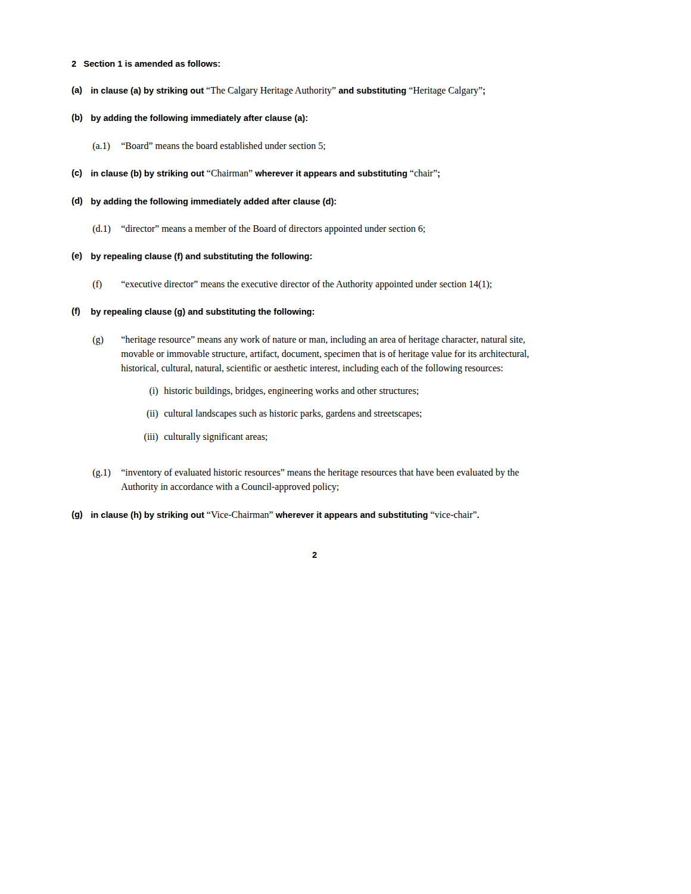2 Section 1 is amended as follows:
(a)
in clause (a) by striking out “The Calgary Heritage Authority” and substituting “Heritage Calgary”;
(b)
by adding the following immediately after clause (a):
(a.1)
“Board” means the board established under section 5;
(c)
in clause (b) by striking out “Chairman” wherever it appears and substituting “chair”;
(d)
by adding the following immediately added after clause (d):
(d.1)
“director” means a member of the Board of directors appointed under section 6;
(e)
by repealing clause (f) and substituting the following:
(f)
“executive director” means the executive director of the Authority appointed under section 14(1);
(f)
by repealing clause (g) and substituting the following:
(g)
“heritage resource” means any work of nature or man, including an area of heritage character, natural site, movable or immovable structure, artifact, document, specimen that is of heritage value for its architectural, historical, cultural, natural, scientific or aesthetic interest, including each of the following resources:
(i)
historic buildings, bridges, engineering works and other structures;
(ii)
cultural landscapes such as historic parks, gardens and streetscapes;
(iii)
culturally significant areas;
(g.1)
“inventory of evaluated historic resources” means the heritage resources that have been evaluated by the Authority in accordance with a Council-approved policy;
(g)
in clause (h) by striking out “Vice-Chairman” wherever it appears and substituting “vice-chair”.
2